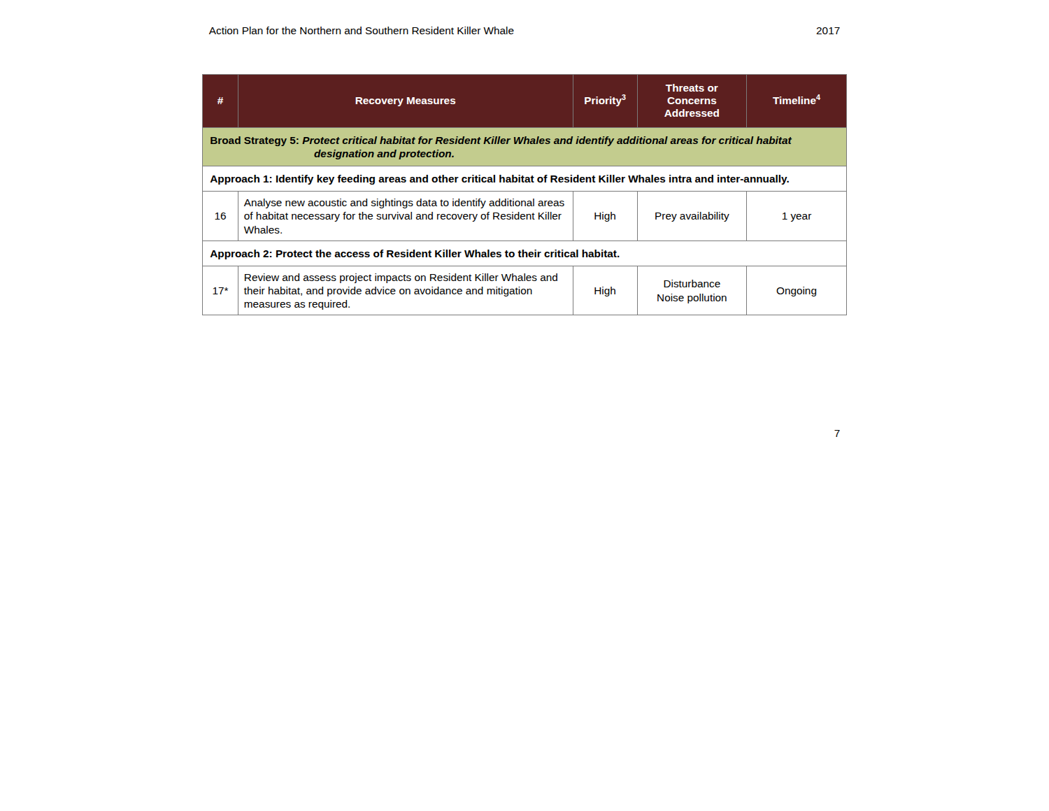Action Plan for the Northern and Southern Resident Killer Whale
2017
| # | Recovery Measures | Priority 3 | Threats or Concerns Addressed | Timeline 4 |
| --- | --- | --- | --- | --- |
| Broad Strategy 5: Protect critical habitat for Resident Killer Whales and identify additional areas for critical habitat designation and protection. |
| Approach 1: Identify key feeding areas and other critical habitat of Resident Killer Whales intra and inter-annually. |
| 16 | Analyse new acoustic and sightings data to identify additional areas of habitat necessary for the survival and recovery of Resident Killer Whales. | High | Prey availability | 1 year |
| Approach 2: Protect the access of Resident Killer Whales to their critical habitat. |
| 17* | Review and assess project impacts on Resident Killer Whales and their habitat, and provide advice on avoidance and mitigation measures as required. | High | Disturbance Noise pollution | Ongoing |
7